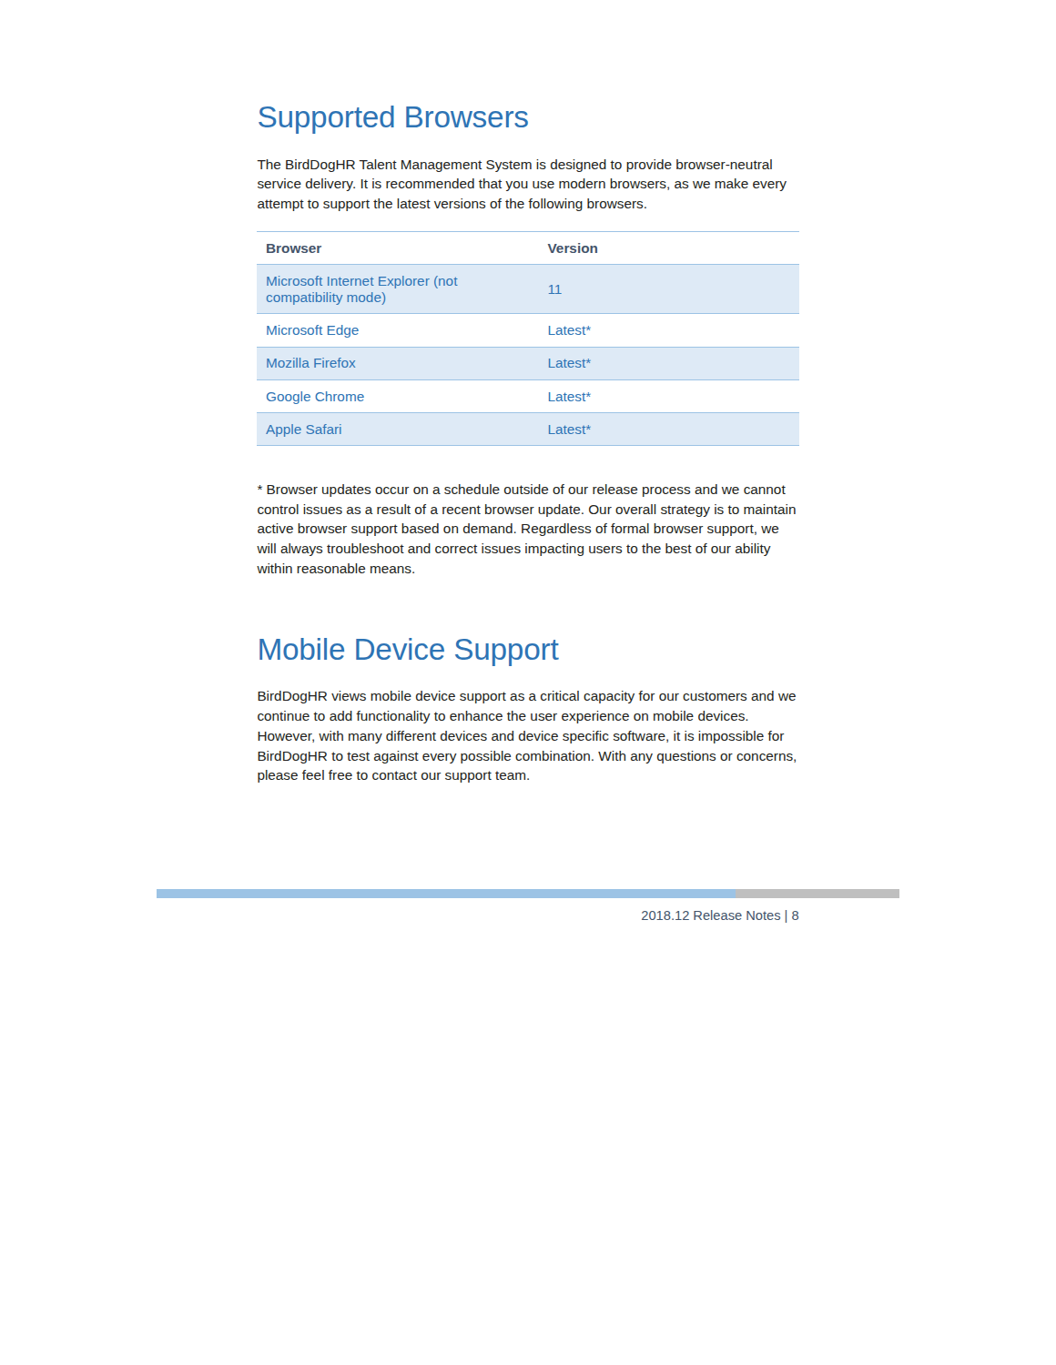Supported Browsers
The BirdDogHR Talent Management System is designed to provide browser-neutral service delivery. It is recommended that you use modern browsers, as we make every attempt to support the latest versions of the following browsers.
| Browser | Version |
| --- | --- |
| Microsoft Internet Explorer (not compatibility mode) | 11 |
| Microsoft Edge | Latest* |
| Mozilla Firefox | Latest* |
| Google Chrome | Latest* |
| Apple Safari | Latest* |
* Browser updates occur on a schedule outside of our release process and we cannot control issues as a result of a recent browser update. Our overall strategy is to maintain active browser support based on demand. Regardless of formal browser support, we will always troubleshoot and correct issues impacting users to the best of our ability within reasonable means.
Mobile Device Support
BirdDogHR views mobile device support as a critical capacity for our customers and we continue to add functionality to enhance the user experience on mobile devices. However, with many different devices and device specific software, it is impossible for BirdDogHR to test against every possible combination. With any questions or concerns, please feel free to contact our support team.
2018.12 Release Notes | 8